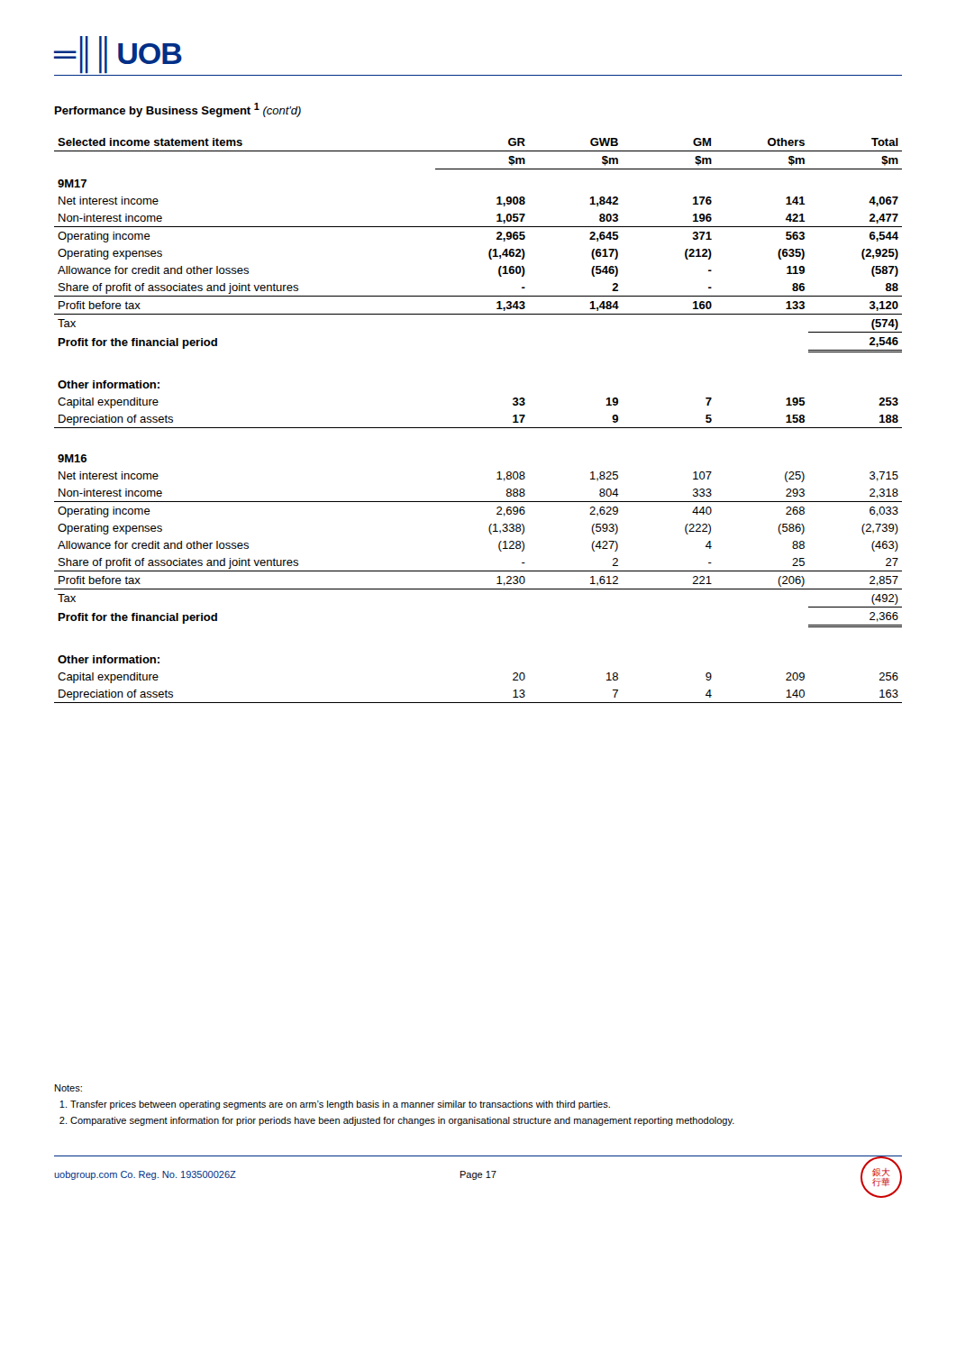═║║UOB
Performance by Business Segment 1 (cont'd)
| Selected income statement items | GR | GWB | GM | Others | Total |
| --- | --- | --- | --- | --- | --- |
| | $m | $m | $m | $m | $m |
| 9M17 | |
| Net interest income | 1,908 | 1,842 | 176 | 141 | 4,067 |
| Non-interest income | 1,057 | 803 | 196 | 421 | 2,477 |
| Operating income | 2,965 | 2,645 | 371 | 563 | 6,544 |
| Operating expenses | (1,462) | (617) | (212) | (635) | (2,925) |
| Allowance for credit and other losses | (160) | (546) | - | 119 | (587) |
| Share of profit of associates and joint ventures | - | 2 | - | 86 | 88 |
| Profit before tax | 1,343 | 1,484 | 160 | 133 | 3,120 |
| Tax | | | | | (574) |
| Profit for the financial period | | | | | 2,546 |
| Other information: | |
| Capital expenditure | 33 | 19 | 7 | 195 | 253 |
| Depreciation of assets | 17 | 9 | 5 | 158 | 188 |
| 9M16 | |
| Net interest income | 1,808 | 1,825 | 107 | (25) | 3,715 |
| Non-interest income | 888 | 804 | 333 | 293 | 2,318 |
| Operating income | 2,696 | 2,629 | 440 | 268 | 6,033 |
| Operating expenses | (1,338) | (593) | (222) | (586) | (2,739) |
| Allowance for credit and other losses | (128) | (427) | 4 | 88 | (463) |
| Share of profit of associates and joint ventures | - | 2 | - | 25 | 27 |
| Profit before tax | 1,230 | 1,612 | 221 | (206) | 2,857 |
| Tax | | | | | (492) |
| Profit for the financial period | | | | | 2,366 |
| Other information: | |
| Capital expenditure | 20 | 18 | 9 | 209 | 256 |
| Depreciation of assets | 13 | 7 | 4 | 140 | 163 |
Notes:
Transfer prices between operating segments are on arm’s length basis in a manner similar to transactions with third parties.
Comparative segment information for prior periods have been adjusted for changes in organisational structure and management reporting methodology.
uobgroup.com Co. Reg. No. 193500026Z
Page 17
銀大
行華